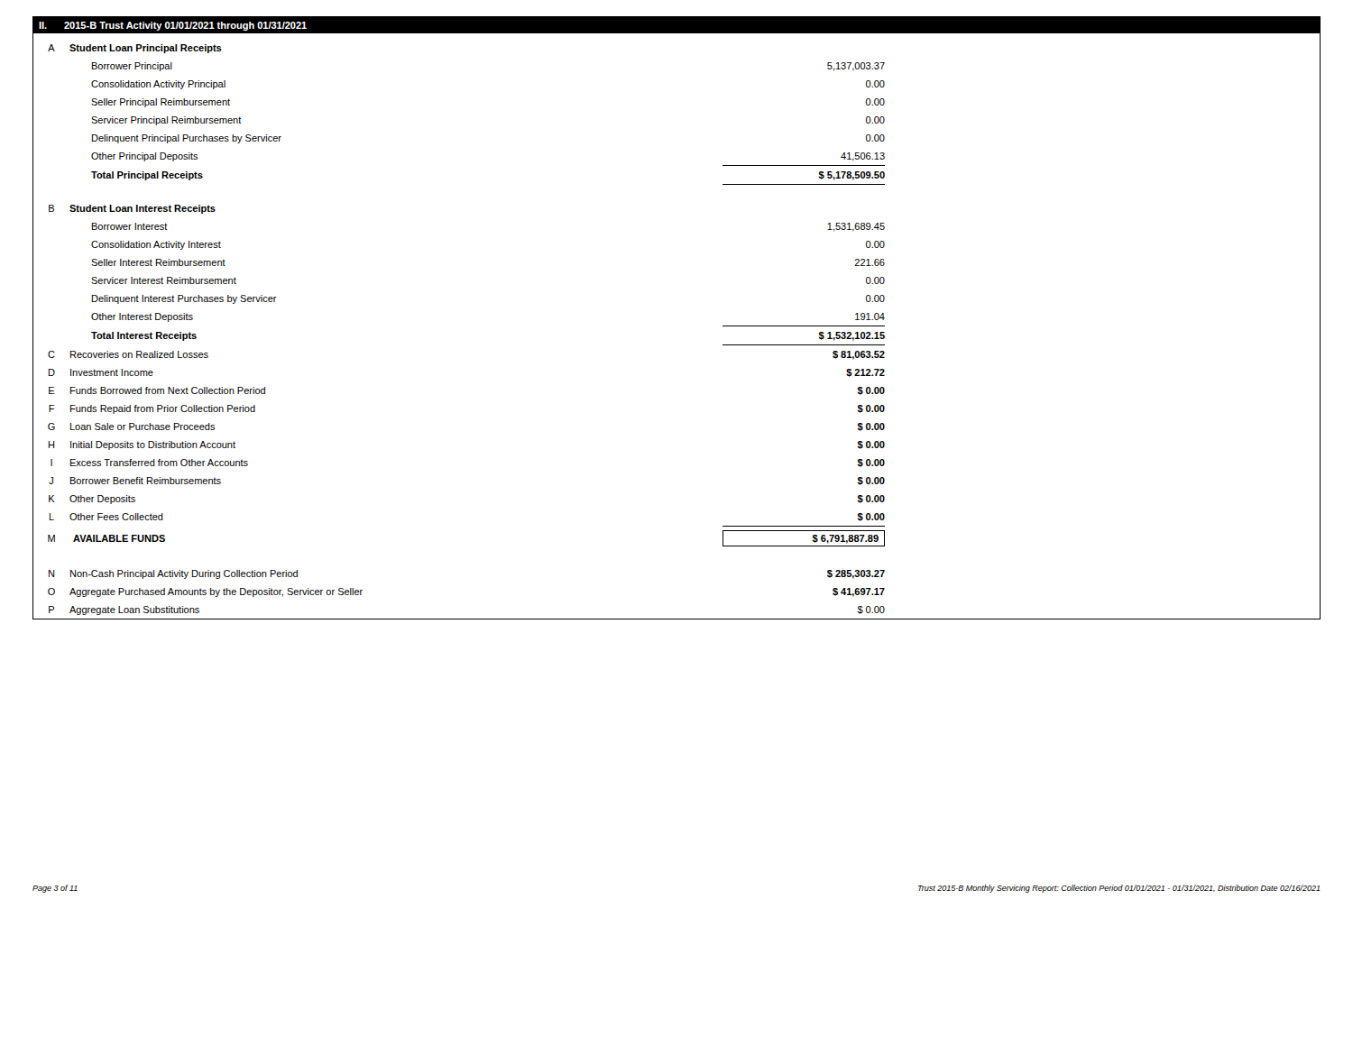II. 2015-B Trust Activity 01/01/2021 through 01/31/2021
| A | Student Loan Principal Receipts | | |
| | Borrower Principal | 5,137,003.37 | |
| | Consolidation Activity Principal | 0.00 | |
| | Seller Principal Reimbursement | 0.00 | |
| | Servicer Principal Reimbursement | 0.00 | |
| | Delinquent Principal Purchases by Servicer | 0.00 | |
| | Other Principal Deposits | 41,506.13 | |
| | Total Principal Receipts | $ 5,178,509.50 | |
| B | Student Loan Interest Receipts | | |
| | Borrower Interest | 1,531,689.45 | |
| | Consolidation Activity Interest | 0.00 | |
| | Seller Interest Reimbursement | 221.66 | |
| | Servicer Interest Reimbursement | 0.00 | |
| | Delinquent Interest Purchases by Servicer | 0.00 | |
| | Other Interest Deposits | 191.04 | |
| | Total Interest Receipts | $ 1,532,102.15 | |
| C | Recoveries on Realized Losses | $ 81,063.52 | |
| D | Investment Income | $ 212.72 | |
| E | Funds Borrowed from Next Collection Period | $ 0.00 | |
| F | Funds Repaid from Prior Collection Period | $ 0.00 | |
| G | Loan Sale or Purchase Proceeds | $ 0.00 | |
| H | Initial Deposits to Distribution Account | $ 0.00 | |
| I | Excess Transferred from Other Accounts | $ 0.00 | |
| J | Borrower Benefit Reimbursements | $ 0.00 | |
| K | Other Deposits | $ 0.00 | |
| L | Other Fees Collected | $ 0.00 | |
| M | AVAILABLE FUNDS | $ 6,791,887.89 | |
| N | Non-Cash Principal Activity During Collection Period | $ 285,303.27 | |
| O | Aggregate Purchased Amounts by the Depositor, Servicer or Seller | $ 41,697.17 | |
| P | Aggregate Loan Substitutions | $ 0.00 | |
Page 3 of 11
Trust 2015-B Monthly Servicing Report: Collection Period 01/01/2021 - 01/31/2021, Distribution Date 02/16/2021